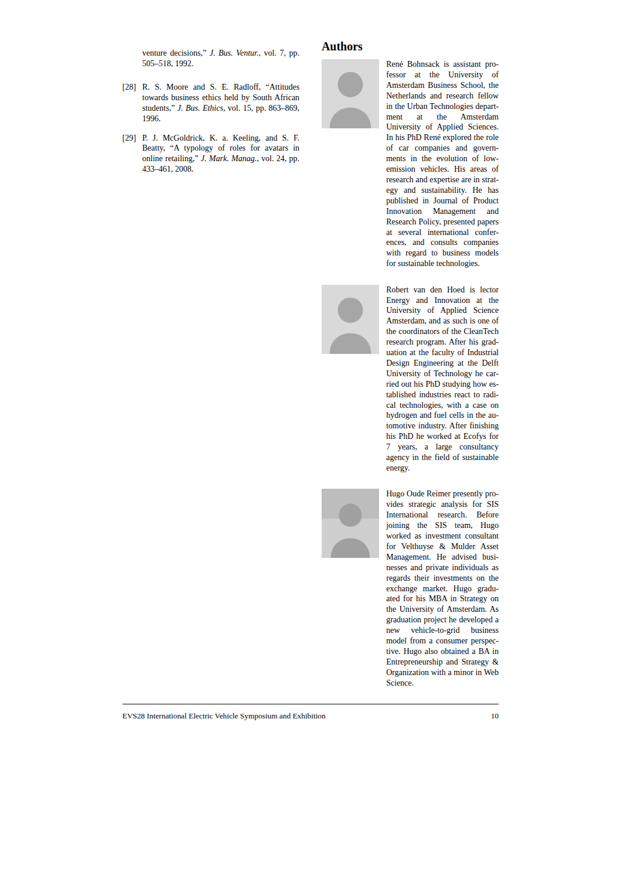venture decisions,” J. Bus. Ventur., vol. 7, pp. 505–518, 1992.
[28]
R. S. Moore and S. E. Radloff, “Attitudes towards business ethics held by South African students,” J. Bus. Ethics, vol. 15, pp. 863–869, 1996.
[29]
P. J. McGoldrick, K. a. Keeling, and S. F. Beatty, “A typology of roles for avatars in online retailing,” J. Mark. Manag., vol. 24, pp. 433–461, 2008.
Authors
René Bohnsack is assistant professor at the University of Amsterdam Business School, the Netherlands and research fellow in the Urban Technologies department at the Amsterdam University of Applied Sciences. In his PhD René explored the role of car companies and governments in the evolution of low-emission vehicles. His areas of research and expertise are in strategy and sustainability. He has published in Journal of Product Innovation Management and Research Policy, presented papers at several international conferences, and consults companies with regard to business models for sustainable technologies.
Robert van den Hoed is lector Energy and Innovation at the University of Applied Science Amsterdam, and as such is one of the coordinators of the CleanTech research program. After his graduation at the faculty of Industrial Design Engineering at the Delft University of Technology he carried out his PhD studying how established industries react to radical technologies, with a case on hydrogen and fuel cells in the automotive industry. After finishing his PhD he worked at Ecofys for 7 years, a large consultancy agency in the field of sustainable energy.
Hugo Oude Reimer presently provides strategic analysis for SIS International research. Before joining the SIS team, Hugo worked as investment consultant for Velthuyse & Mulder Asset Management. He advised businesses and private individuals as regards their investments on the exchange market. Hugo graduated for his MBA in Strategy on the University of Amsterdam. As graduation project he developed a new vehicle-to-grid business model from a consumer perspective. Hugo also obtained a BA in Entrepreneurship and Strategy & Organization with a minor in Web Science.
EVS28 International Electric Vehicle Symposium and Exhibition
10